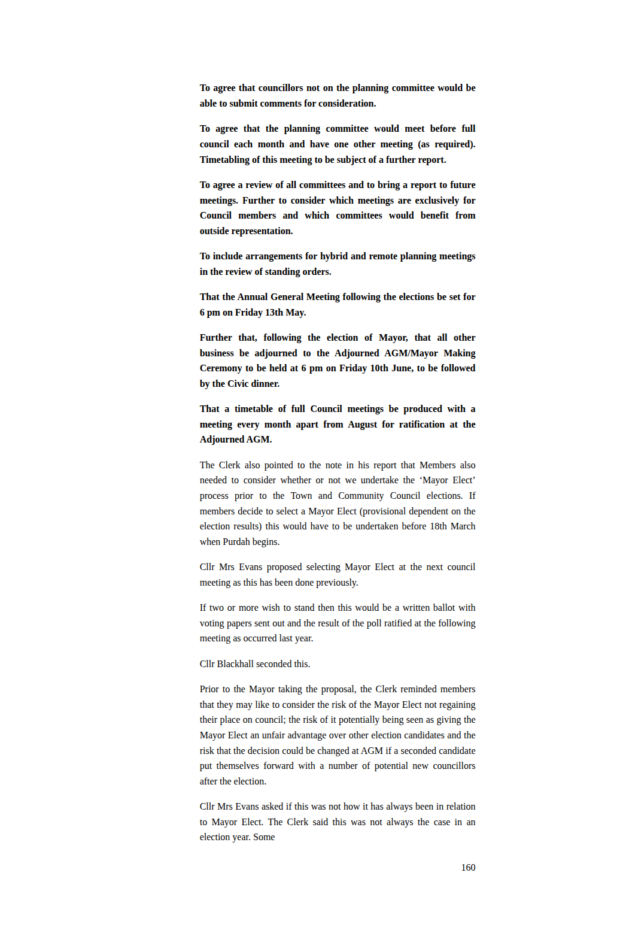To agree that councillors not on the planning committee would be able to submit comments for consideration.
To agree that the planning committee would meet before full council each month and have one other meeting (as required). Timetabling of this meeting to be subject of a further report.
To agree a review of all committees and to bring a report to future meetings. Further to consider which meetings are exclusively for Council members and which committees would benefit from outside representation.
To include arrangements for hybrid and remote planning meetings in the review of standing orders.
That the Annual General Meeting following the elections be set for 6 pm on Friday 13th May.
Further that, following the election of Mayor, that all other business be adjourned to the Adjourned AGM/Mayor Making Ceremony to be held at 6 pm on Friday 10th June, to be followed by the Civic dinner.
That a timetable of full Council meetings be produced with a meeting every month apart from August for ratification at the Adjourned AGM.
The Clerk also pointed to the note in his report that Members also needed to consider whether or not we undertake the ‘Mayor Elect’ process prior to the Town and Community Council elections. If members decide to select a Mayor Elect (provisional dependent on the election results) this would have to be undertaken before 18th March when Purdah begins.
Cllr Mrs Evans proposed selecting Mayor Elect at the next council meeting as this has been done previously.
If two or more wish to stand then this would be a written ballot with voting papers sent out and the result of the poll ratified at the following meeting as occurred last year.
Cllr Blackhall seconded this.
Prior to the Mayor taking the proposal, the Clerk reminded members that they may like to consider the risk of the Mayor Elect not regaining their place on council; the risk of it potentially being seen as giving the Mayor Elect an unfair advantage over other election candidates and the risk that the decision could be changed at AGM if a seconded candidate put themselves forward with a number of potential new councillors after the election.
Cllr Mrs Evans asked if this was not how it has always been in relation to Mayor Elect. The Clerk said this was not always the case in an election year. Some
160